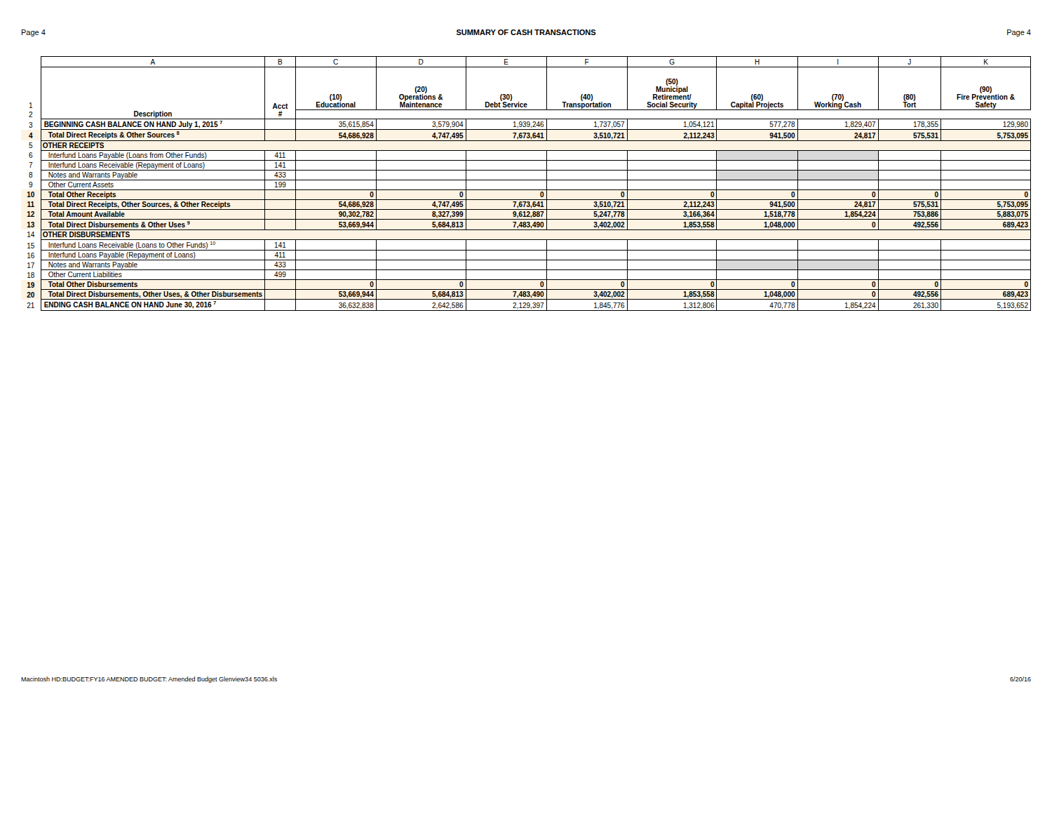Page 4
SUMMARY OF CASH TRANSACTIONS
Page 4
| | A | B | C | D | E | F | G | H | I | J | K |
| 1 | Description | Acct # | (10) Educational | (20) Operations & Maintenance | (30) Debt Service | (40) Transportation | (50) Municipal Retirement/ Social Security | (60) Capital Projects | (70) Working Cash | (80) Tort | (90) Fire Prevention & Safety |
| 2 |
| 3 | BEGINNING CASH BALANCE ON HAND July 1, 2015 7 | | 35,615,854 | 3,579,904 | 1,939,246 | 1,737,057 | 1,054,121 | 577,278 | 1,829,407 | 178,355 | 129,980 |
| 4 | Total Direct Receipts & Other Sources 8 | | 54,686,928 | 4,747,495 | 7,673,641 | 3,510,721 | 2,112,243 | 941,500 | 24,817 | 575,531 | 5,753,095 |
| 5 | OTHER RECEIPTS |
| 6 | Interfund Loans Payable (Loans from Other Funds) | 411 | | | | | | | | | |
| 7 | Interfund Loans Receivable (Repayment of Loans) | 141 | | | | | | | | | |
| 8 | Notes and Warrants Payable | 433 | | | | | | | | | |
| 9 | Other Current Assets | 199 | | | | | | | | | |
| 10 | Total Other Receipts | | 0 | 0 | 0 | 0 | 0 | 0 | 0 | 0 | 0 |
| 11 | Total Direct Receipts, Other Sources, & Other Receipts | | 54,686,928 | 4,747,495 | 7,673,641 | 3,510,721 | 2,112,243 | 941,500 | 24,817 | 575,531 | 5,753,095 |
| 12 | Total Amount Available | | 90,302,782 | 8,327,399 | 9,612,887 | 5,247,778 | 3,166,364 | 1,518,778 | 1,854,224 | 753,886 | 5,883,075 |
| 13 | Total Direct Disbursements & Other Uses 9 | | 53,669,944 | 5,684,813 | 7,483,490 | 3,402,002 | 1,853,558 | 1,048,000 | 0 | 492,556 | 689,423 |
| 14 | OTHER DISBURSEMENTS |
| 15 | Interfund Loans Receivable (Loans to Other Funds) 10 | 141 | | | | | | | | | |
| 16 | Interfund Loans Payable (Repayment of Loans) | 411 | | | | | | | | | |
| 17 | Notes and Warrants Payable | 433 | | | | | | | | | |
| 18 | Other Current Liabilities | 499 | | | | | | | | | |
| 19 | Total Other Disbursements | | 0 | 0 | 0 | 0 | 0 | 0 | 0 | 0 | 0 |
| 20 | Total Direct Disbursements, Other Uses, & Other Disbursements | | 53,669,944 | 5,684,813 | 7,483,490 | 3,402,002 | 1,853,558 | 1,048,000 | 0 | 492,556 | 689,423 |
| 21 | ENDING CASH BALANCE ON HAND June 30, 2016 7 | | 36,632,838 | 2,642,586 | 2,129,397 | 1,845,776 | 1,312,806 | 470,778 | 1,854,224 | 261,330 | 5,193,652 |
Macintosh HD:BUDGET:FY16 AMENDED BUDGET: Amended Budget Glenview34 5036.xls
6/20/16